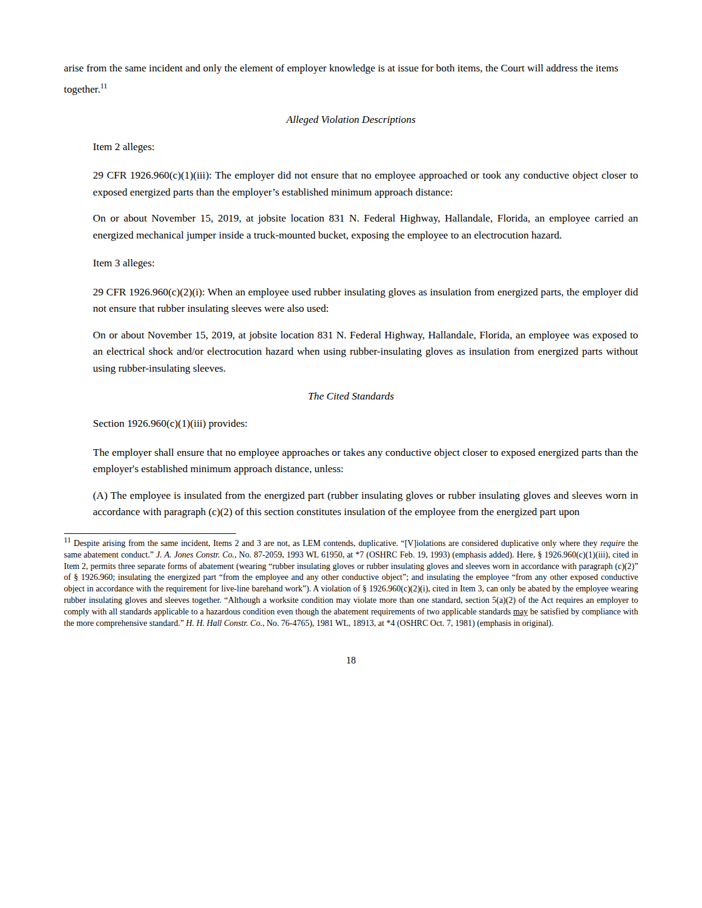arise from the same incident and only the element of employer knowledge is at issue for both items, the Court will address the items together.11
Alleged Violation Descriptions
Item 2 alleges:
29 CFR 1926.960(c)(1)(iii): The employer did not ensure that no employee approached or took any conductive object closer to exposed energized parts than the employer’s established minimum approach distance:
On or about November 15, 2019, at jobsite location 831 N. Federal Highway, Hallandale, Florida, an employee carried an energized mechanical jumper inside a truck-mounted bucket, exposing the employee to an electrocution hazard.
Item 3 alleges:
29 CFR 1926.960(c)(2)(i): When an employee used rubber insulating gloves as insulation from energized parts, the employer did not ensure that rubber insulating sleeves were also used:
On or about November 15, 2019, at jobsite location 831 N. Federal Highway, Hallandale, Florida, an employee was exposed to an electrical shock and/or electrocution hazard when using rubber-insulating gloves as insulation from energized parts without using rubber-insulating sleeves.
The Cited Standards
Section 1926.960(c)(1)(iii) provides:
The employer shall ensure that no employee approaches or takes any conductive object closer to exposed energized parts than the employer's established minimum approach distance, unless:
(A) The employee is insulated from the energized part (rubber insulating gloves or rubber insulating gloves and sleeves worn in accordance with paragraph (c)(2) of this section constitutes insulation of the employee from the energized part upon
11 Despite arising from the same incident, Items 2 and 3 are not, as LEM contends, duplicative. “[V]iolations are considered duplicative only where they require the same abatement conduct.” J. A. Jones Constr. Co., No. 87-2059, 1993 WL 61950, at *7 (OSHRC Feb. 19, 1993) (emphasis added). Here, § 1926.960(c)(1)(iii), cited in Item 2, permits three separate forms of abatement (wearing “rubber insulating gloves or rubber insulating gloves and sleeves worn in accordance with paragraph (c)(2)” of § 1926.960; insulating the energized part “from the employee and any other conductive object”; and insulating the employee “from any other exposed conductive object in accordance with the requirement for live-line barehand work”). A violation of § 1926.960(c)(2)(i), cited in Item 3, can only be abated by the employee wearing rubber insulating gloves and sleeves together. “Although a worksite condition may violate more than one standard, section 5(a)(2) of the Act requires an employer to comply with all standards applicable to a hazardous condition even though the abatement requirements of two applicable standards may be satisfied by compliance with the more comprehensive standard.” H. H. Hall Constr. Co., No. 76-4765), 1981 WL, 18913, at *4 (OSHRC Oct. 7, 1981) (emphasis in original).
18